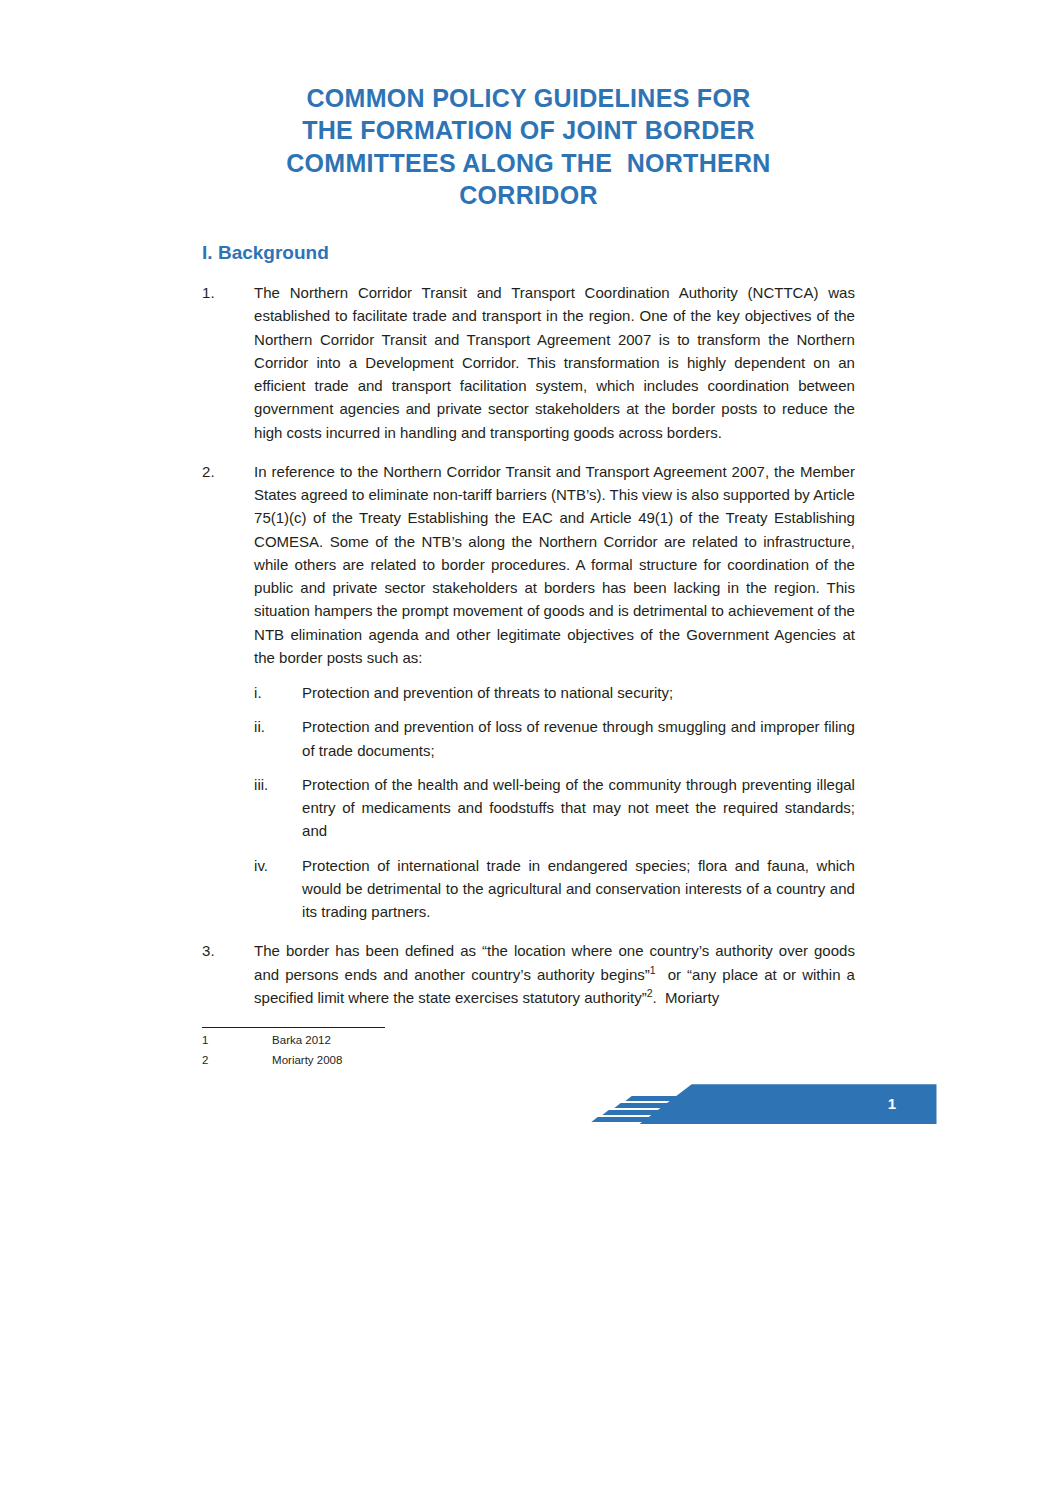COMMON POLICY GUIDELINES FOR
THE FORMATION OF JOINT BORDER
COMMITTEES ALONG THE NORTHERN
CORRIDOR
I. Background
1. The Northern Corridor Transit and Transport Coordination Authority (NCTTCA) was established to facilitate trade and transport in the region. One of the key objectives of the Northern Corridor Transit and Transport Agreement 2007 is to transform the Northern Corridor into a Development Corridor. This transformation is highly dependent on an efficient trade and transport facilitation system, which includes coordination between government agencies and private sector stakeholders at the border posts to reduce the high costs incurred in handling and transporting goods across borders.
2. In reference to the Northern Corridor Transit and Transport Agreement 2007, the Member States agreed to eliminate non-tariff barriers (NTB’s). This view is also supported by Article 75(1)(c) of the Treaty Establishing the EAC and Article 49(1) of the Treaty Establishing COMESA. Some of the NTB’s along the Northern Corridor are related to infrastructure, while others are related to border procedures. A formal structure for coordination of the public and private sector stakeholders at borders has been lacking in the region. This situation hampers the prompt movement of goods and is detrimental to achievement of the NTB elimination agenda and other legitimate objectives of the Government Agencies at the border posts such as:
i. Protection and prevention of threats to national security;
ii. Protection and prevention of loss of revenue through smuggling and improper filing of trade documents;
iii. Protection of the health and well-being of the community through preventing illegal entry of medicaments and foodstuffs that may not meet the required standards; and
iv. Protection of international trade in endangered species; flora and fauna, which would be detrimental to the agricultural and conservation interests of a country and its trading partners.
3. The border has been defined as “the location where one country’s authority over goods and persons ends and another country’s authority begins”1 or “any place at or within a specified limit where the state exercises statutory authority”2. Moriarty
| 1 | Barka 2012 |
| 2 | Moriarty 2008 |
1